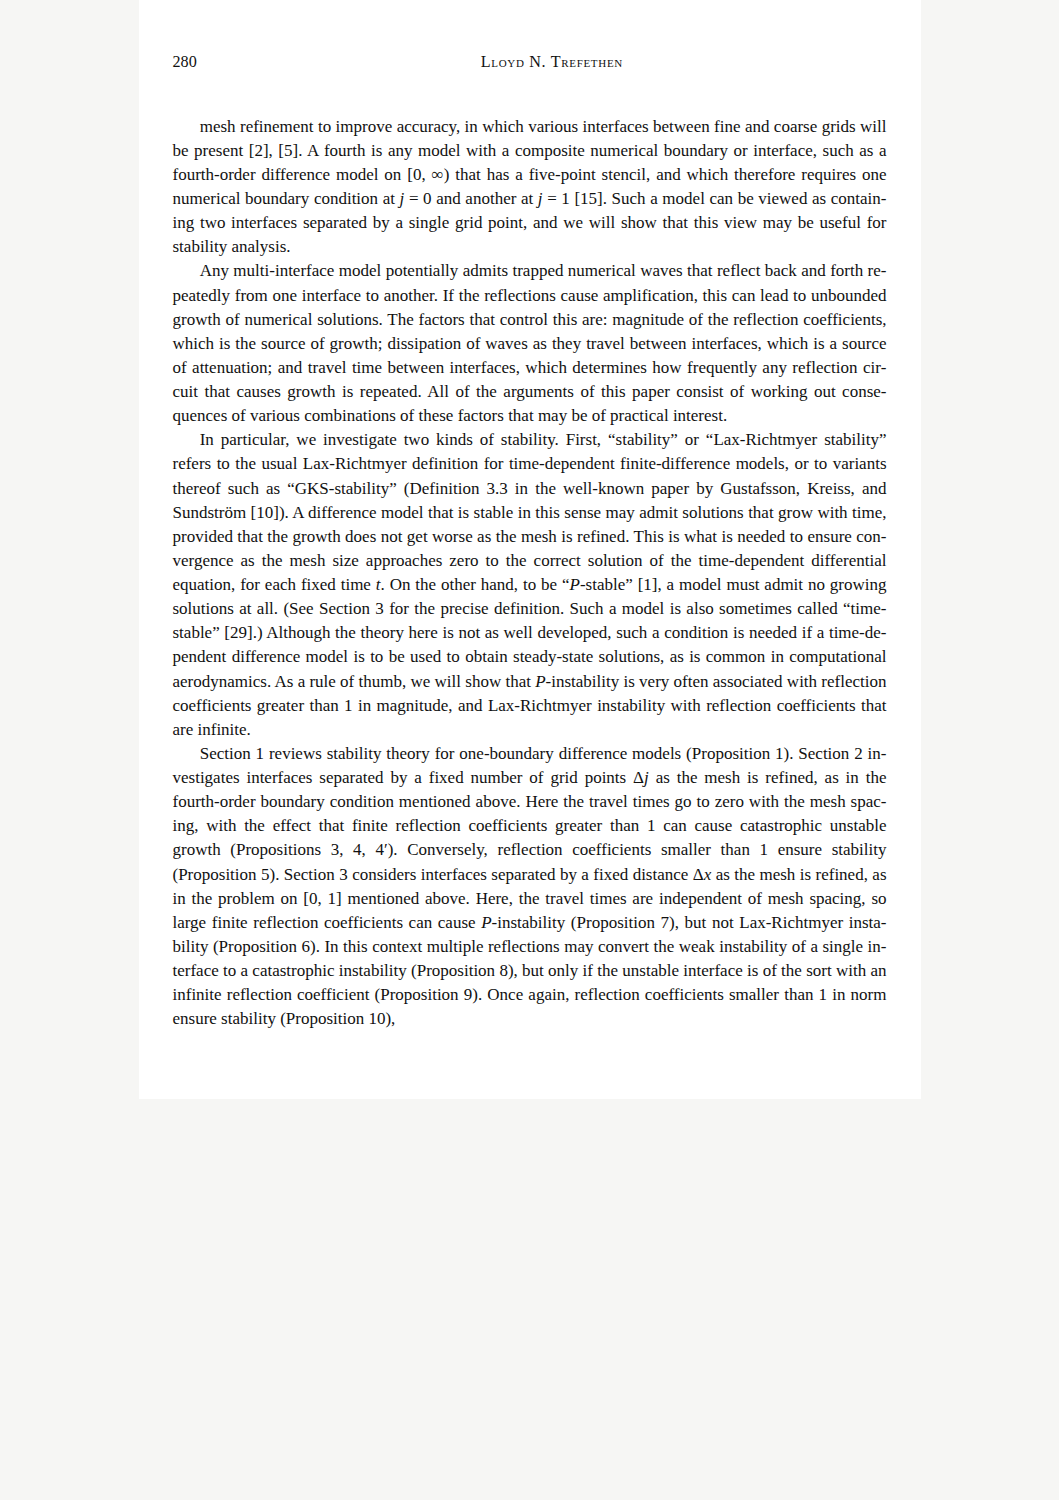280 Lloyd N. Trefethen
mesh refinement to improve accuracy, in which various interfaces between fine and coarse grids will be present [2], [5]. A fourth is any model with a composite numerical boundary or interface, such as a fourth-order difference model on [0, ∞) that has a five-point stencil, and which therefore requires one numerical boundary condition at j = 0 and another at j = 1 [15]. Such a model can be viewed as containing two interfaces separated by a single grid point, and we will show that this view may be useful for stability analysis.
Any multi-interface model potentially admits trapped numerical waves that reflect back and forth repeatedly from one interface to another. If the reflections cause amplification, this can lead to unbounded growth of numerical solutions. The factors that control this are: magnitude of the reflection coefficients, which is the source of growth; dissipation of waves as they travel between interfaces, which is a source of attenuation; and travel time between interfaces, which determines how frequently any reflection circuit that causes growth is repeated. All of the arguments of this paper consist of working out consequences of various combinations of these factors that may be of practical interest.
In particular, we investigate two kinds of stability. First, “stability” or “Lax-Richtmyer stability” refers to the usual Lax-Richtmyer definition for time-dependent finite-difference models, or to variants thereof such as “GKS-stability” (Definition 3.3 in the well-known paper by Gustafsson, Kreiss, and Sundström [10]). A difference model that is stable in this sense may admit solutions that grow with time, provided that the growth does not get worse as the mesh is refined. This is what is needed to ensure convergence as the mesh size approaches zero to the correct solution of the time-dependent differential equation, for each fixed time t. On the other hand, to be “P-stable” [1], a model must admit no growing solutions at all. (See Section 3 for the precise definition. Such a model is also sometimes called “time-stable” [29].) Although the theory here is not as well developed, such a condition is needed if a time-dependent difference model is to be used to obtain steady-state solutions, as is common in computational aerodynamics. As a rule of thumb, we will show that P-instability is very often associated with reflection coefficients greater than 1 in magnitude, and Lax-Richtmyer instability with reflection coefficients that are infinite.
Section 1 reviews stability theory for one-boundary difference models (Proposition 1). Section 2 investigates interfaces separated by a fixed number of grid points Δj as the mesh is refined, as in the fourth-order boundary condition mentioned above. Here the travel times go to zero with the mesh spacing, with the effect that finite reflection coefficients greater than 1 can cause catastrophic unstable growth (Propositions 3, 4, 4′). Conversely, reflection coefficients smaller than 1 ensure stability (Proposition 5). Section 3 considers interfaces separated by a fixed distance Δx as the mesh is refined, as in the problem on [0, 1] mentioned above. Here, the travel times are independent of mesh spacing, so large finite reflection coefficients can cause P-instability (Proposition 7), but not Lax-Richtmyer instability (Proposition 6). In this context multiple reflections may convert the weak instability of a single interface to a catastrophic instability (Proposition 8), but only if the unstable interface is of the sort with an infinite reflection coefficient (Proposition 9). Once again, reflection coefficients smaller than 1 in norm ensure stability (Proposition 10),